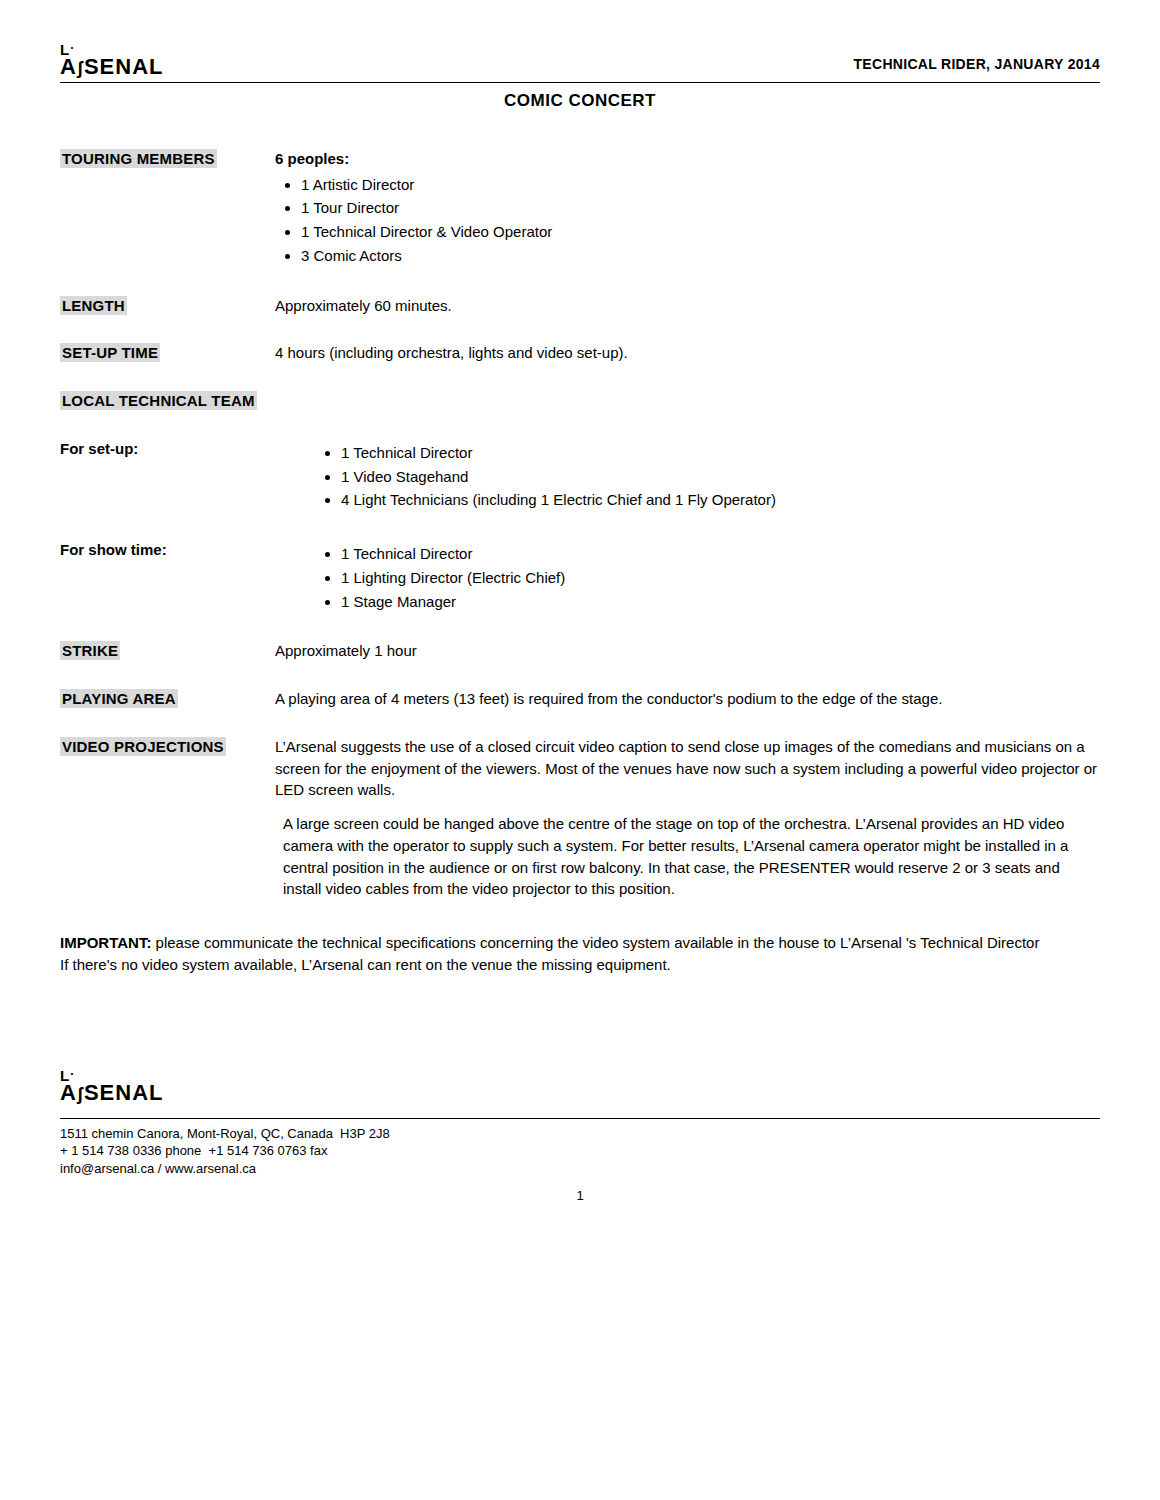L. Aʃ SENAL
TECHNICAL RIDER, JANUARY 2014
COMIC CONCERT
| TOURING MEMBERS | 6 peoples: 1 Artistic Director 1 Tour Director 1 Technical Director & Video Operator 3 Comic Actors |
| LENGTH | Approximately 60 minutes. |
| SET-UP TIME | 4 hours (including orchestra, lights and video set-up). |
| LOCAL TECHNICAL TEAM | |
| For set-up: | 1 Technical Director 1 Video Stagehand 4 Light Technicians (including 1 Electric Chief and 1 Fly Operator) |
| For show time: | 1 Technical Director 1 Lighting Director (Electric Chief) 1 Stage Manager |
| STRIKE | Approximately 1 hour |
| PLAYING AREA | A playing area of 4 meters (13 feet) is required from the conductor's podium to the edge of the stage. |
| VIDEO PROJECTIONS | L’Arsenal suggests the use of a closed circuit video caption to send close up images of the comedians and musicians on a screen for the enjoyment of the viewers. Most of the venues have now such a system including a powerful video projector or LED screen walls. A large screen could be hanged above the centre of the stage on top of the orchestra. L’Arsenal provides an HD video camera with the operator to supply such a system. For better results, L’Arsenal camera operator might be installed in a central position in the audience or on first row balcony. In that case, the PRESENTER would reserve 2 or 3 seats and install video cables from the video projector to this position. |
IMPORTANT: please communicate the technical specifications concerning the video system available in the house to L’Arsenal 's Technical Director
If there's no video system available, L’Arsenal can rent on the venue the missing equipment.
L. Aʃ SENAL
1511 chemin Canora, Mont-Royal, QC, Canada H3P 2J8
+ 1 514 738 0336 phone +1 514 736 0763 fax
info@arsenal.ca / www.arsenal.ca
1